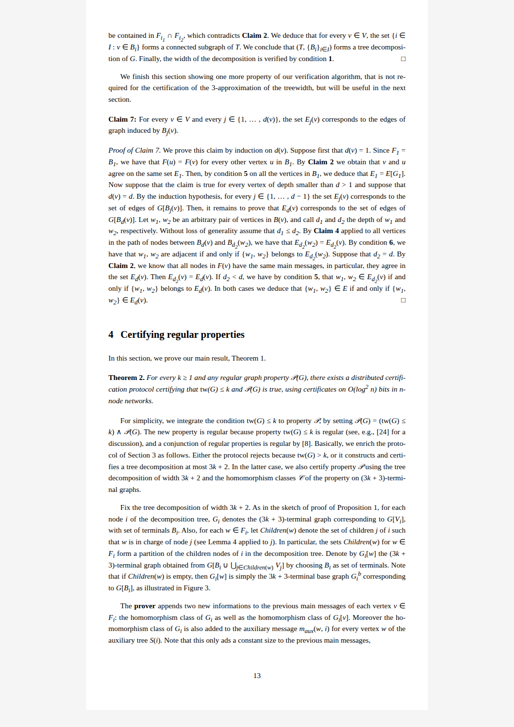be contained in Fi1 ∩ Fi2, which contradicts Claim 2. We deduce that for every v ∈ V, the set {i ∈ I : v ∈ Bi} forms a connected subgraph of T. We conclude that (T, {Bi}i∈I) forms a tree decomposition of G. Finally, the width of the decomposition is verified by condition 1. □
We finish this section showing one more property of our verification algorithm, that is not required for the certification of the 3-approximation of the treewidth, but will be useful in the next section.
Claim 7: For every v ∈ V and every j ∈ {1, … , d(v)}, the set Ej(v) corresponds to the edges of graph induced by Bj(v).
Proof of Claim 7. We prove this claim by induction on d(v). Suppose first that d(v) = 1. Since F1 = B1, we have that F(u) = F(v) for every other vertex u in B1. By Claim 2 we obtain that v and u agree on the same set E1. Then, by condition 5 on all the vertices in B1, we deduce that E1 = E[G1]. Now suppose that the claim is true for every vertex of depth smaller than d > 1 and suppose that d(v) = d. By the induction hypothesis, for every j ∈ {1, … , d − 1} the set Ej(v) corresponds to the set of edges of G[Bj(v)]. Then, it remains to prove that Ed(v) corresponds to the set of edges of G[Bd(v)]. Let w1, w2 be an arbitrary pair of vertices in B(v), and call d1 and d2 the depth of w1 and w2, respectively. Without loss of generality assume that d1 ≤ d2. By Claim 4 applied to all vertices in the path of nodes between Bd(v) and Bd2(w2), we have that Ed2(w2) = Ed2(v). By condition 6, we have that w1, w2 are adjacent if and only if {w1, w2} belongs to Ed2(w2). Suppose that d2 = d. By Claim 2, we know that all nodes in F(v) have the same main messages, in particular, they agree in the set Ed(v). Then Ed2(v) = Ed(v). If d2 < d, we have by condition 5, that w1, w2 ∈ Ed2(v) if and only if {w1, w2} belongs to Ed(v). In both cases we deduce that {w1, w2} ∈ E if and only if {w1, w2} ∈ Ed(v). □
4 Certifying regular properties
In this section, we prove our main result, Theorem 1.
Theorem 2. For every k ≥ 1 and any regular graph property 𝒫(G), there exists a distributed certification protocol certifying that tw(G) ≤ k and 𝒫(G) is true, using certificates on O(log2 n) bits in n-node networks.
For simplicity, we integrate the condition tw(G) ≤ k to property 𝒫, by setting 𝒫(G) = (tw(G) ≤ k) ∧ 𝒫(G). The new property is regular because property tw(G) ≤ k is regular (see, e.g., [24] for a discussion), and a conjunction of regular properties is regular by [8]. Basically, we enrich the protocol of Section 3 as follows. Either the protocol rejects because tw(G) > k, or it constructs and certifies a tree decomposition at most 3k + 2. In the latter case, we also certify property 𝒫 using the tree decomposition of width 3k + 2 and the homomorphism classes 𝒞 of the property on (3k + 3)-terminal graphs.
Fix the tree decomposition of width 3k + 2. As in the sketch of proof of Proposition 1, for each node i of the decomposition tree, Gi denotes the (3k + 3)-terminal graph corresponding to G[Vi], with set of terminals Bi. Also, for each w ∈ Fi, let Children(w) denote the set of children j of i such that w is in charge of node j (see Lemma 4 applied to j). In particular, the sets Children(w) for w ∈ Fi form a partition of the children nodes of i in the decomposition tree. Denote by Gi[w] the (3k + 3)-terminal graph obtained from G[Bi ∪ ⋃j∈Children(w) Vj] by choosing Bi as set of terminals. Note that if Children(w) is empty, then Gi[w] is simply the 3k + 3-terminal base graph Gib corresponding to G[Bi], as illustrated in Figure 3.
The prover appends two new informations to the previous main messages of each vertex v ∈ Fi: the homomorphism class of Gi as well as the homomorphism class of Gi[v]. Moreover the homomorphism class of Gi is also added to the auxiliary message maux(w, i) for every vertex w of the auxiliary tree S(i). Note that this only ads a constant size to the previous main messages,
13